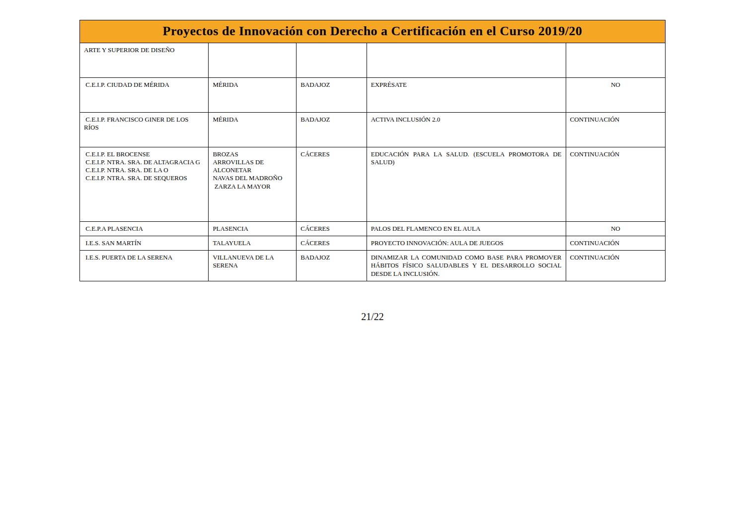| Proyectos de Innovación con Derecho a Certificación en el Curso 2019/20 |
| ARTE Y SUPERIOR DE DISEÑO | | | | |
| C.E.I.P. CIUDAD DE MÉRIDA | MÉRIDA | BADAJOZ | EXPRÉSATE | NO |
| C.E.I.P. FRANCISCO GINER DE LOS RÍOS | MÉRIDA | BADAJOZ | ACTIVA INCLUSIÓN 2.0 | CONTINUACIÓN |
| C.E.I.P. EL BROCENSE C.E.I.P. NTRA. SRA. DE ALTAGRACIA G C.E.I.P. NTRA. SRA. DE LA O C.E.I.P. NTRA. SRA. DE SEQUEROS | BROZAS ARROVILLAS DE ALCONETAR NAVAS DEL MADROÑO ZARZA LA MAYOR | CÁCERES | EDUCACIÓN PARA LA SALUD. (ESCUELA PROMOTORA DE SALUD) | CONTINUACIÓN |
| C.E.P.A PLASENCIA | PLASENCIA | CÁCERES | PALOS DEL FLAMENCO EN EL AULA | NO |
| I.E.S. SAN MARTÍN | TALAYUELA | CÁCERES | PROYECTO INNOVACIÓN: AULA DE JUEGOS | CONTINUACIÓN |
| I.E.S. PUERTA DE LA SERENA | VILLANUEVA DE LA SERENA | BADAJOZ | DINAMIZAR LA COMUNIDAD COMO BASE PARA PROMOVER HÁBITOS FÍSICO SALUDABLES Y EL DESARROLLO SOCIAL DESDE LA INCLUSIÓN. | CONTINUACIÓN |
21/22